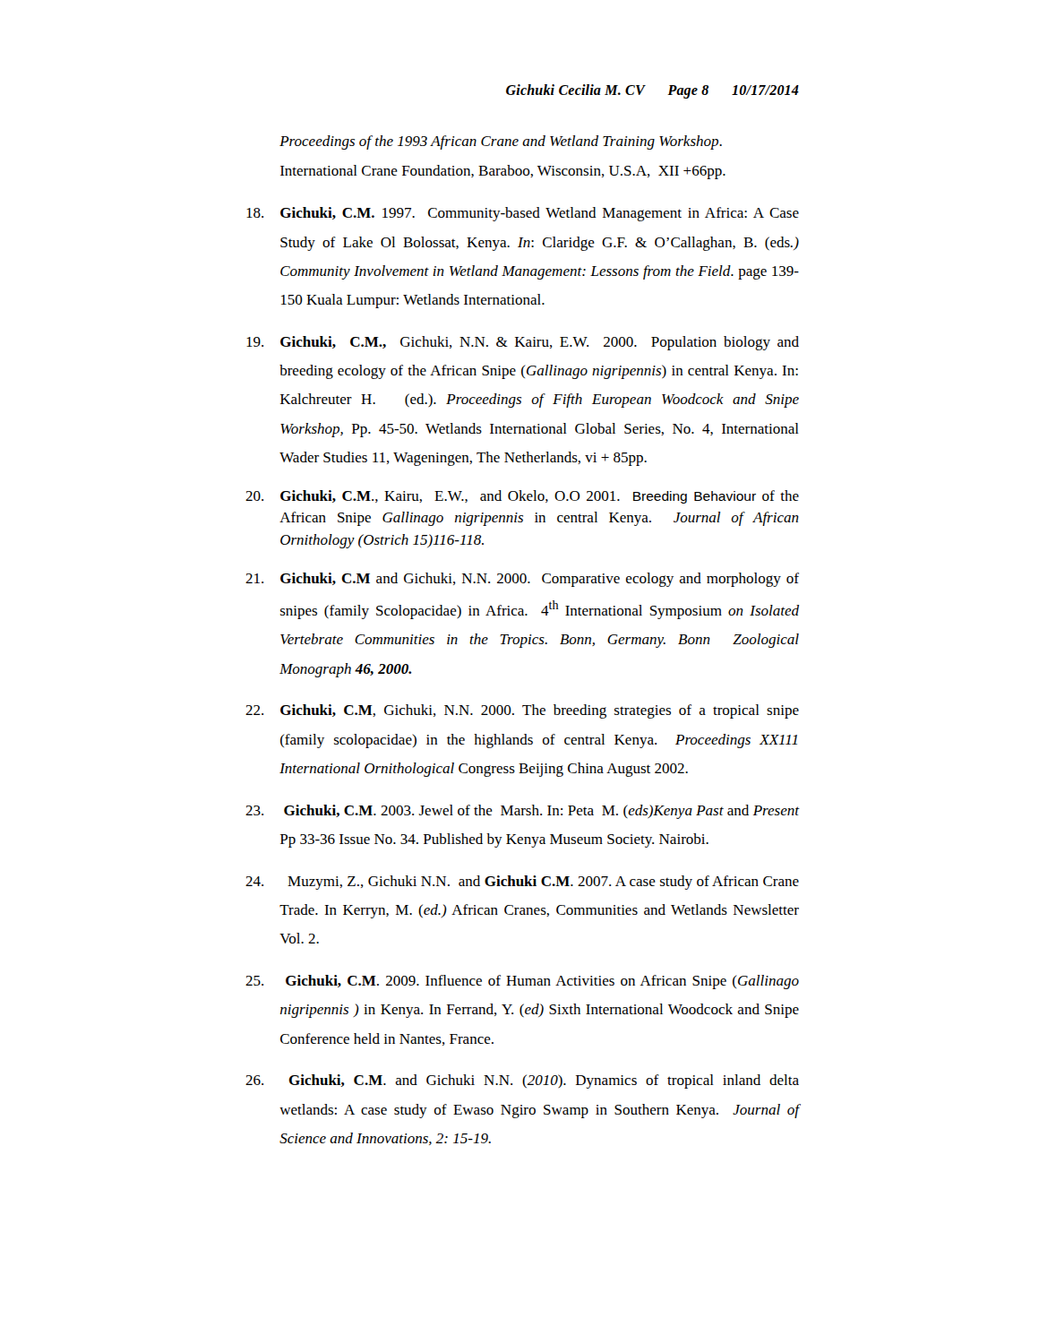Gichuki Cecilia M. CV Page 8 10/17/2014
Proceedings of the 1993 African Crane and Wetland Training Workshop.
International Crane Foundation, Baraboo, Wisconsin, U.S.A, XII +66pp.
18. Gichuki, C.M. 1997. Community-based Wetland Management in Africa: A Case Study of Lake Ol Bolossat, Kenya. In: Claridge G.F. & O’Callaghan, B. (eds.) Community Involvement in Wetland Management: Lessons from the Field. page 139-150 Kuala Lumpur: Wetlands International.
19. Gichuki, C.M., Gichuki, N.N. & Kairu, E.W. 2000. Population biology and breeding ecology of the African Snipe (Gallinago nigripennis) in central Kenya. In: Kalchreuter H. (ed.). Proceedings of Fifth European Woodcock and Snipe Workshop, Pp. 45-50. Wetlands International Global Series, No. 4, International Wader Studies 11, Wageningen, The Netherlands, vi + 85pp.
20. Gichuki, C.M., Kairu, E.W., and Okelo, O.O 2001. Breeding Behaviour of the African Snipe Gallinago nigripennis in central Kenya. Journal of African Ornithology (Ostrich 15)116-118.
21. Gichuki, C.M and Gichuki, N.N. 2000. Comparative ecology and morphology of snipes (family Scolopacidae) in Africa. 4th International Symposium on Isolated Vertebrate Communities in the Tropics. Bonn, Germany. Bonn Zoological Monograph 46, 2000.
22. Gichuki, C.M, Gichuki, N.N. 2000. The breeding strategies of a tropical snipe (family scolopacidae) in the highlands of central Kenya. Proceedings XX111 International Ornithological Congress Beijing China August 2002.
23. Gichuki, C.M. 2003. Jewel of the Marsh. In: Peta M. (eds)Kenya Past and Present Pp 33-36 Issue No. 34. Published by Kenya Museum Society. Nairobi.
24. Muzymi, Z., Gichuki N.N. and Gichuki C.M. 2007. A case study of African Crane Trade. In Kerryn, M. (ed.) African Cranes, Communities and Wetlands Newsletter Vol. 2.
25. Gichuki, C.M. 2009. Influence of Human Activities on African Snipe (Gallinago nigripennis ) in Kenya. In Ferrand, Y. (ed) Sixth International Woodcock and Snipe Conference held in Nantes, France.
26. Gichuki, C.M. and Gichuki N.N. (2010). Dynamics of tropical inland delta wetlands: A case study of Ewaso Ngiro Swamp in Southern Kenya. Journal of Science and Innovations, 2: 15-19.